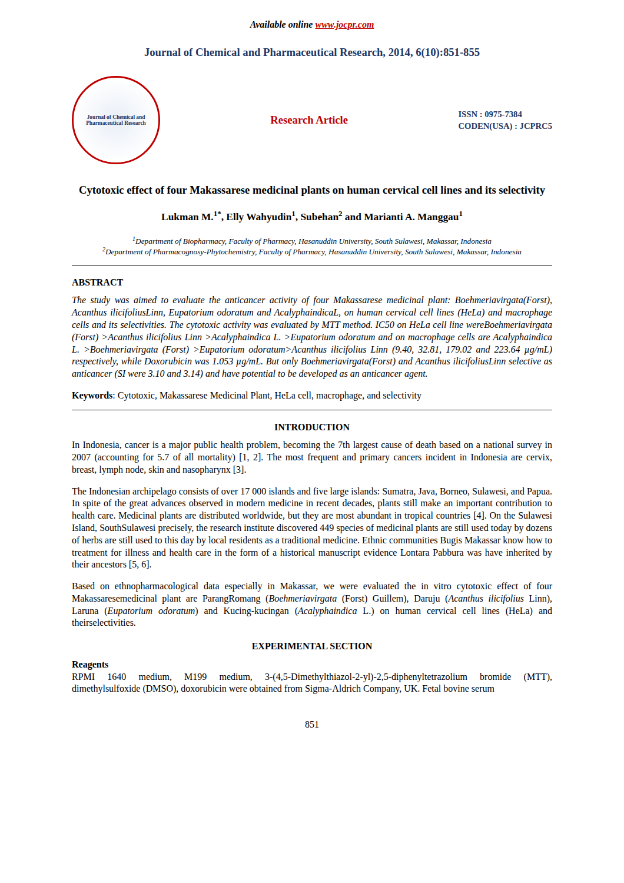Available online www.jocpr.com
Journal of Chemical and Pharmaceutical Research, 2014, 6(10):851-855
Journal of Chemical and Pharmaceutical Research
Research Article
ISSN : 0975-7384
CODEN(USA) : JCPRC5
Cytotoxic effect of four Makassarese medicinal plants on human cervical cell lines and its selectivity
Lukman M.1*, Elly Wahyudin1, Subehan2 and Marianti A. Manggau1
1Department of Biopharmacy, Faculty of Pharmacy, Hasanuddin University, South Sulawesi, Makassar, Indonesia
2Department of Pharmacognosy-Phytochemistry, Faculty of Pharmacy, Hasanuddin University, South Sulawesi, Makassar, Indonesia
ABSTRACT
The study was aimed to evaluate the anticancer activity of four Makassarese medicinal plant: Boehmeriavirgata(Forst), Acanthus ilicifoliusLinn, Eupatorium odoratum and AcalyphaindicaL, on human cervical cell lines (HeLa) and macrophage cells and its selectivities. The cytotoxic activity was evaluated by MTT method. IC50 on HeLa cell line wereBoehmeriavirgata (Forst) >Acanthus ilicifolius Linn >Acalyphaindica L. >Eupatorium odoratum and on macrophage cells are Acalyphaindica L. >Boehmeriavirgata (Forst) >Eupatorium odoratum>Acanthus ilicifolius Linn (9.40, 32.81, 179.02 and 223.64 µg/mL) respectively, while Doxorubicin was 1.053 µg/mL. But only Boehmeriavirgata(Forst) and Acanthus ilicifoliusLinn selective as anticancer (SI were 3.10 and 3.14) and have potential to be developed as an anticancer agent.
Keywords: Cytotoxic, Makassarese Medicinal Plant, HeLa cell, macrophage, and selectivity
INTRODUCTION
In Indonesia, cancer is a major public health problem, becoming the 7th largest cause of death based on a national survey in 2007 (accounting for 5.7 of all mortality) [1, 2]. The most frequent and primary cancers incident in Indonesia are cervix, breast, lymph node, skin and nasopharynx [3].
The Indonesian archipelago consists of over 17 000 islands and five large islands: Sumatra, Java, Borneo, Sulawesi, and Papua. In spite of the great advances observed in modern medicine in recent decades, plants still make an important contribution to health care. Medicinal plants are distributed worldwide, but they are most abundant in tropical countries [4]. On the Sulawesi Island, SouthSulawesi precisely, the research institute discovered 449 species of medicinal plants are still used today by dozens of herbs are still used to this day by local residents as a traditional medicine. Ethnic communities Bugis Makassar know how to treatment for illness and health care in the form of a historical manuscript evidence Lontara Pabbura was have inherited by their ancestors [5, 6].
Based on ethnopharmacological data especially in Makassar, we were evaluated the in vitro cytotoxic effect of four Makassaresemedicinal plant are ParangRomang (Boehmeriavirgata (Forst) Guillem), Daruju (Acanthus ilicifolius Linn), Laruna (Eupatorium odoratum) and Kucing-kucingan (Acalyphaindica L.) on human cervical cell lines (HeLa) and theirselectivities.
EXPERIMENTAL SECTION
Reagents
RPMI 1640 medium, M199 medium, 3-(4,5-Dimethylthiazol-2-yl)-2,5-diphenyltetrazolium bromide (MTT), dimethylsulfoxide (DMSO), doxorubicin were obtained from Sigma-Aldrich Company, UK. Fetal bovine serum
851